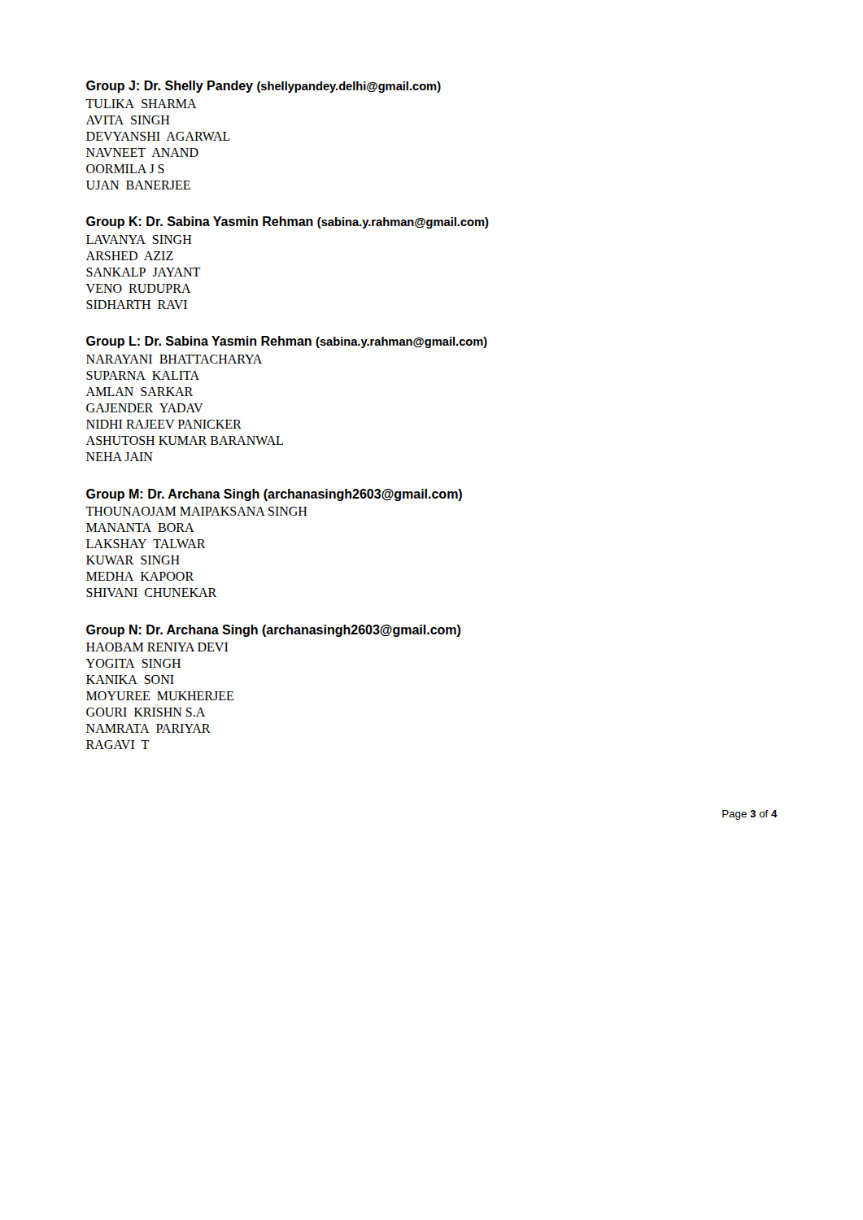Group J: Dr. Shelly Pandey (shellypandey.delhi@gmail.com)
TULIKA SHARMA
AVITA SINGH
DEVYANSHI AGARWAL
NAVNEET ANAND
OORMILA J S
UJAN BANERJEE
Group K: Dr. Sabina Yasmin Rehman (sabina.y.rahman@gmail.com)
LAVANYA SINGH
ARSHED AZIZ
SANKALP JAYANT
VENO RUDUPRA
SIDHARTH RAVI
Group L: Dr. Sabina Yasmin Rehman (sabina.y.rahman@gmail.com)
NARAYANI BHATTACHARYA
SUPARNA KALITA
AMLAN SARKAR
GAJENDER YADAV
NIDHI RAJEEV PANICKER
ASHUTOSH KUMAR BARANWAL
NEHA JAIN
Group M: Dr. Archana Singh (archanasingh2603@gmail.com)
THOUNAOJAM MAIPAKSANA SINGH
MANANTA BORA
LAKSHAY TALWAR
KUWAR SINGH
MEDHA KAPOOR
SHIVANI CHUNEKAR
Group N: Dr. Archana Singh (archanasingh2603@gmail.com)
HAOBAM RENIYA DEVI
YOGITA SINGH
KANIKA SONI
MOYUREE MUKHERJEE
GOURI KRISHN S.A
NAMRATA PARIYAR
RAGAVI T
Page 3 of 4